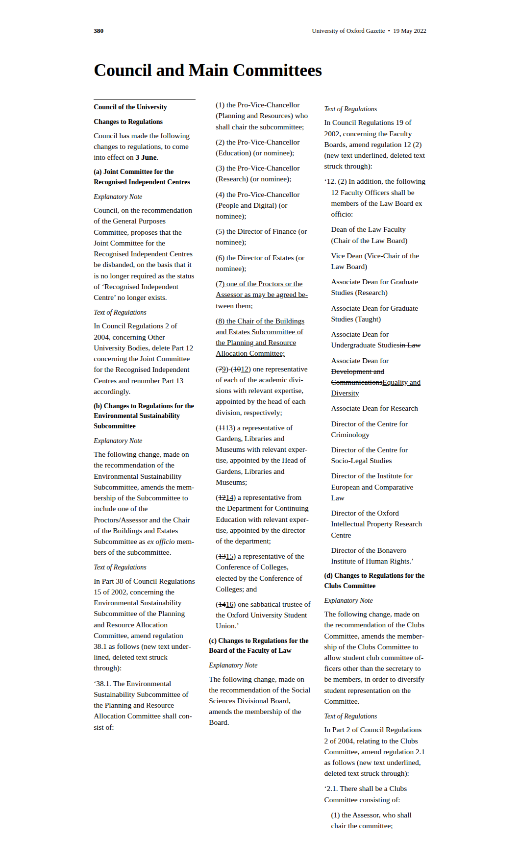380 University of Oxford Gazette • 19 May 2022
Council and Main Committees
Council of the University
Changes to Regulations
Council has made the following changes to regulations, to come into effect on 3 June.
(a) Joint Committee for the Recognised Independent Centres
Explanatory Note
Council, on the recommendation of the General Purposes Committee, proposes that the Joint Committee for the Recognised Independent Centres be disbanded, on the basis that it is no longer required as the status of ‘Recognised Independent Centre’ no longer exists.
Text of Regulations
In Council Regulations 2 of 2004, concerning Other University Bodies, delete Part 12 concerning the Joint Committee for the Recognised Independent Centres and renumber Part 13 accordingly.
(b) Changes to Regulations for the Environmental Sustainability Subcommittee
Explanatory Note
The following change, made on the recommendation of the Environmental Sustainability Subcommittee, amends the membership of the Subcommittee to include one of the Proctors/Assessor and the Chair of the Buildings and Estates Subcommittee as ex officio members of the subcommittee.
Text of Regulations
In Part 38 of Council Regulations 15 of 2002, concerning the Environmental Sustainability Subcommittee of the Planning and Resource Allocation Committee, amend regulation 38.1 as follows (new text underlined, deleted text struck through):
‘38.1. The Environmental Sustainability Subcommittee of the Planning and Resource Allocation Committee shall consist of:
(1) the Pro-Vice-Chancellor (Planning and Resources) who shall chair the subcommittee;
(2) the Pro-Vice-Chancellor (Education) (or nominee);
(3) the Pro-Vice-Chancellor (Research) (or nominee);
(4) the Pro-Vice-Chancellor (People and Digital) (or nominee);
(5) the Director of Finance (or nominee);
(6) the Director of Estates (or nominee);
(7) one of the Proctors or the Assessor as may be agreed between them;
(8) the Chair of the Buildings and Estates Subcommittee of the Planning and Resource Allocation Committee;
(79)-(1012) one representative of each of the academic divisions with relevant expertise, appointed by the head of each division, respectively;
(1113) a representative of Gardens, Libraries and Museums with relevant expertise, appointed by the Head of Gardens, Libraries and Museums;
(1214) a representative from the Department for Continuing Education with relevant expertise, appointed by the director of the department;
(1315) a representative of the Conference of Colleges, elected by the Conference of Colleges; and
(1416) one sabbatical trustee of the Oxford University Student Union.’
(c) Changes to Regulations for the Board of the Faculty of Law
Explanatory Note
The following change, made on the recommendation of the Social Sciences Divisional Board, amends the membership of the Board.
Text of Regulations
In Council Regulations 19 of 2002, concerning the Faculty Boards, amend regulation 12 (2) (new text underlined, deleted text struck through):
‘12. (2) In addition, the following 12 Faculty Officers shall be members of the Law Board ex officio:
Dean of the Law Faculty (Chair of the Law Board)
Vice Dean (Vice-Chair of the Law Board)
Associate Dean for Graduate Studies (Research)
Associate Dean for Graduate Studies (Taught)
Associate Dean for Undergraduate Studiesin Law
Associate Dean for Development and CommunicationsEquality and Diversity
Associate Dean for Research
Director of the Centre for Criminology
Director of the Centre for Socio-Legal Studies
Director of the Institute for European and Comparative Law
Director of the Oxford Intellectual Property Research Centre
Director of the Bonavero Institute of Human Rights.’
(d) Changes to Regulations for the Clubs Committee
Explanatory Note
The following change, made on the recommendation of the Clubs Committee, amends the membership of the Clubs Committee to allow student club committee officers other than the secretary to be members, in order to diversify student representation on the Committee.
Text of Regulations
In Part 2 of Council Regulations 2 of 2004, relating to the Clubs Committee, amend regulation 2.1 as follows (new text underlined, deleted text struck through):
‘2.1. There shall be a Clubs Committee consisting of:
(1) the Assessor, who shall chair the committee;